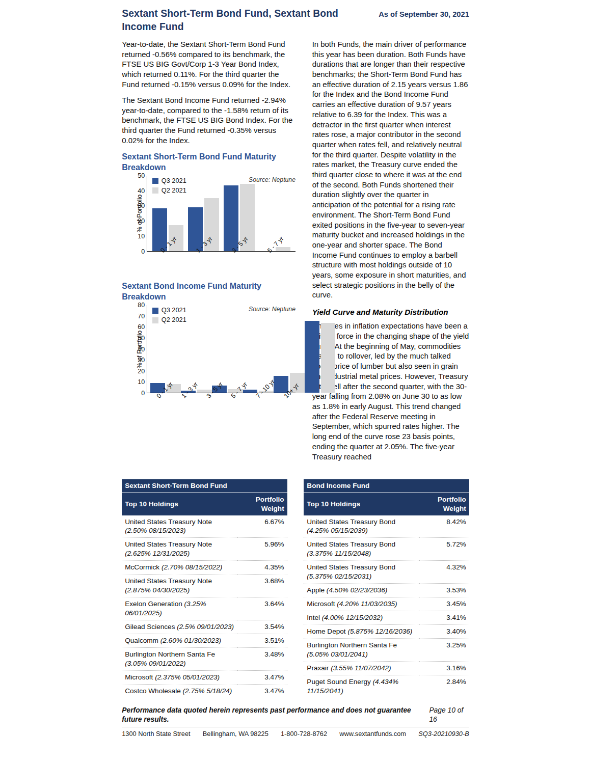Sextant Short-Term Bond Fund, Sextant Bond Income Fund
As of September 30, 2021
Year-to-date, the Sextant Short-Term Bond Fund returned -0.56% compared to its benchmark, the FTSE US BIG Govt/Corp 1-3 Year Bond Index, which returned 0.11%. For the third quarter the Fund returned -0.15% versus 0.09% for the Index.
The Sextant Bond Income Fund returned -2.94% year-to-date, compared to the -1.58% return of its benchmark, the FTSE US BIG Bond Index. For the third quarter the Fund returned -0.35% versus 0.02% for the Index.
Sextant Short-Term Bond Fund Maturity Breakdown
Source: Neptune
Q3 2021
Q2 2021
% of Portfolio
50 40 30 20 10 0
0 - 1 yr 1 - 3 yr 3 - 5 yr 5 - 7 yr
Sextant Bond Income Fund Maturity Breakdown
Source: Neptune
Q3 2021
Q2 2021
% of Portfolio
80 70 60 50 40 30 20 10 0
0 - 1 yr 1 - 3 yr 3 - 5 yr 5 - 7 yr 7 - 10 yr 10+ yr
In both Funds, the main driver of performance this year has been duration. Both Funds have durations that are longer than their respective benchmarks; the Short-Term Bond Fund has an effective duration of 2.15 years versus 1.86 for the Index and the Bond Income Fund carries an effective duration of 9.57 years relative to 6.39 for the Index. This was a detractor in the first quarter when interest rates rose, a major contributor in the second quarter when rates fell, and relatively neutral for the third quarter. Despite volatility in the rates market, the Treasury curve ended the third quarter close to where it was at the end of the second. Both Funds shortened their duration slightly over the quarter in anticipation of the potential for a rising rate environment. The Short-Term Bond Fund exited positions in the five-year to seven-year maturity bucket and increased holdings in the one-year and shorter space. The Bond Income Fund continues to employ a barbell structure with most holdings outside of 10 years, some exposure in short maturities, and select strategic positions in the belly of the curve.
Yield Curve and Maturity Distribution
Changes in inflation expectations have been a driving force in the changing shape of the yield curve. At the beginning of May, commodities started to rollover, led by the much talked about price of lumber but also seen in grain and industrial metal prices. However, Treasury rates fell after the second quarter, with the 30-year falling from 2.08% on June 30 to as low as 1.8% in early August. This trend changed after the Federal Reserve meeting in September, which spurred rates higher. The long end of the curve rose 23 basis points, ending the quarter at 2.05%. The five-year Treasury reached
| Sextant Short-Term Bond Fund |
| --- |
| Top 10 Holdings | Portfolio Weight |
| United States Treasury Note (2.50% 08/15/2023) | 6.67% |
| United States Treasury Note (2.625% 12/31/2025) | 5.96% |
| McCormick (2.70% 08/15/2022) | 4.35% |
| United States Treasury Note (2.875% 04/30/2025) | 3.68% |
| Exelon Generation (3.25% 06/01/2025) | 3.64% |
| Gilead Sciences (2.5% 09/01/2023) | 3.54% |
| Qualcomm (2.60% 01/30/2023) | 3.51% |
| Burlington Northern Santa Fe (3.05% 09/01/2022) | 3.48% |
| Microsoft (2.375% 05/01/2023) | 3.47% |
| Costco Wholesale (2.75% 5/18/24) | 3.47% |
| Bond Income Fund |
| --- |
| Top 10 Holdings | Portfolio Weight |
| United States Treasury Bond (4.25% 05/15/2039) | 8.42% |
| United States Treasury Bond (3.375% 11/15/2048) | 5.72% |
| United States Treasury Bond (5.375% 02/15/2031) | 4.32% |
| Apple (4.50% 02/23/2036) | 3.53% |
| Microsoft (4.20% 11/03/2035) | 3.45% |
| Intel (4.00% 12/15/2032) | 3.41% |
| Home Depot (5.875% 12/16/2036) | 3.40% |
| Burlington Northern Santa Fe (5.05% 03/01/2041) | 3.25% |
| Praxair (3.55% 11/07/2042) | 3.16% |
| Puget Sound Energy (4.434% 11/15/2041) | 2.84% |
Performance data quoted herein represents past performance and does not guarantee future results.
Page 10 of 16
1300 North State Street Bellingham, WA 98225 1-800-728-8762 www.sextantfunds.com SQ3-20210930-B